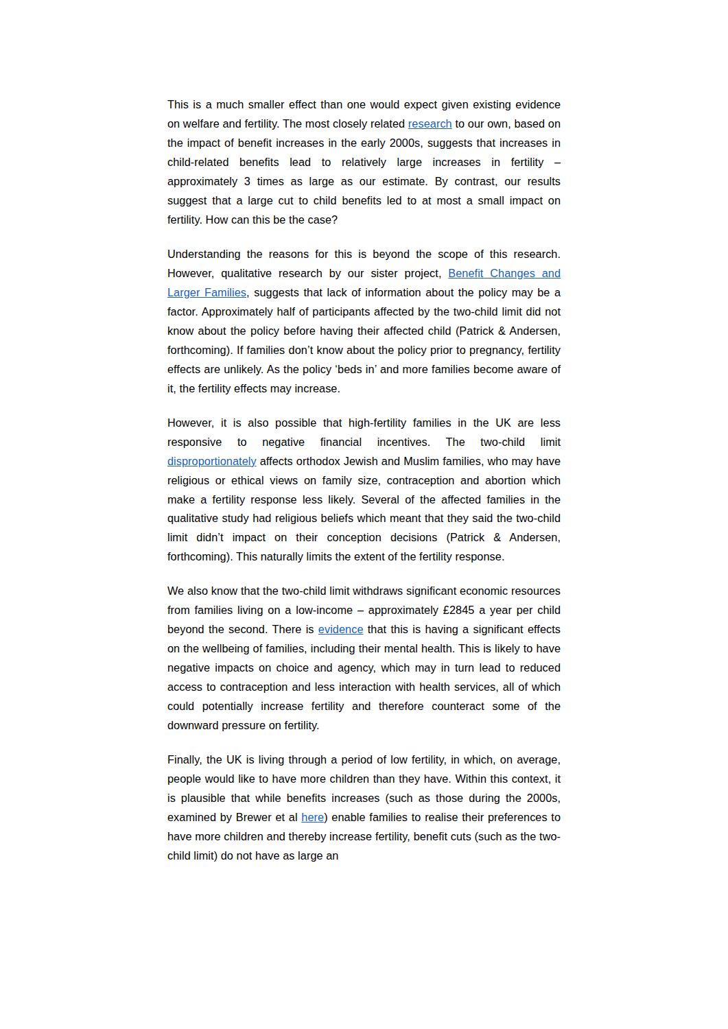This is a much smaller effect than one would expect given existing evidence on welfare and fertility. The most closely related research to our own, based on the impact of benefit increases in the early 2000s, suggests that increases in child-related benefits lead to relatively large increases in fertility – approximately 3 times as large as our estimate. By contrast, our results suggest that a large cut to child benefits led to at most a small impact on fertility. How can this be the case?
Understanding the reasons for this is beyond the scope of this research. However, qualitative research by our sister project, Benefit Changes and Larger Families, suggests that lack of information about the policy may be a factor. Approximately half of participants affected by the two-child limit did not know about the policy before having their affected child (Patrick & Andersen, forthcoming). If families don’t know about the policy prior to pregnancy, fertility effects are unlikely. As the policy ‘beds in’ and more families become aware of it, the fertility effects may increase.
However, it is also possible that high-fertility families in the UK are less responsive to negative financial incentives. The two-child limit disproportionately affects orthodox Jewish and Muslim families, who may have religious or ethical views on family size, contraception and abortion which make a fertility response less likely. Several of the affected families in the qualitative study had religious beliefs which meant that they said the two-child limit didn’t impact on their conception decisions (Patrick & Andersen, forthcoming). This naturally limits the extent of the fertility response.
We also know that the two-child limit withdraws significant economic resources from families living on a low-income – approximately £2845 a year per child beyond the second. There is evidence that this is having a significant effects on the wellbeing of families, including their mental health. This is likely to have negative impacts on choice and agency, which may in turn lead to reduced access to contraception and less interaction with health services, all of which could potentially increase fertility and therefore counteract some of the downward pressure on fertility.
Finally, the UK is living through a period of low fertility, in which, on average, people would like to have more children than they have. Within this context, it is plausible that while benefits increases (such as those during the 2000s, examined by Brewer et al here) enable families to realise their preferences to have more children and thereby increase fertility, benefit cuts (such as the two-child limit) do not have as large an